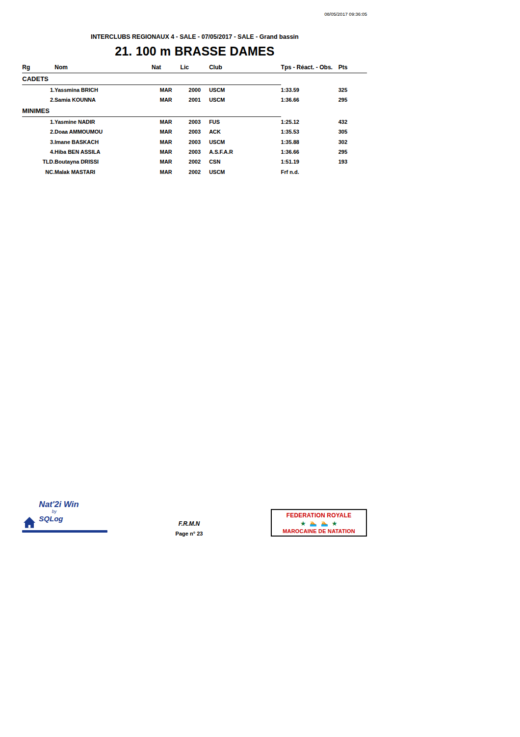08/05/2017 09:36:05
INTERCLUBS REGIONAUX 4 - SALE - 07/05/2017 - SALE - Grand bassin
21. 100 m BRASSE DAMES
| Rg | Nom | Nat | Lic | Club | Tps - Réact. - Obs. | Pts |
| --- | --- | --- | --- | --- | --- | --- |
| CADETS | | |
| 1. | Yassmina BRICH | MAR | 2000 | USCM | 1:33.59 | 325 |
| 2. | Samia KOUNNA | MAR | 2001 | USCM | 1:36.66 | 295 |
| MINIMES | | |
| 1. | Yasmine NADIR | MAR | 2003 | FUS | 1:25.12 | 432 |
| 2. | Doaa AMMOUMOU | MAR | 2003 | ACK | 1:35.53 | 305 |
| 3. | Imane BASKACH | MAR | 2003 | USCM | 1:35.88 | 302 |
| 4. | Hiba BEN ASSILA | MAR | 2003 | A.S.F.A.R | 1:36.66 | 295 |
| TLD. | Boutayna DRISSI | MAR | 2002 | CSN | 1:51.19 | 193 |
| NC. | Malak MASTARI | MAR | 2002 | USCM | Frf n.d. | |
Nat'2i Win
by
SQLog
F.R.M.N
Page n° 23
FEDERATION ROYALE
★ 🏊 🏊 ★
MAROCAINE DE NATATION